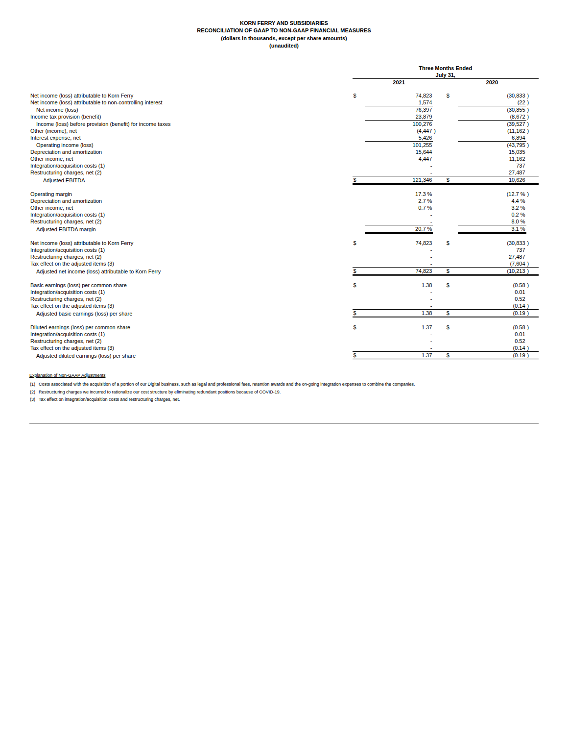KORN FERRY AND SUBSIDIARIES
RECONCILIATION OF GAAP TO NON-GAAP FINANCIAL MEASURES
(dollars in thousands, except per share amounts)
(unaudited)
| | | Three Months Ended |
| | | July 31, |
| | | 2021 | 2020 |
| Net income (loss) attributable to Korn Ferry | | $ | 74,823 | | $ | (30,833 | ) |
| Net income (loss) attributable to non-controlling interest | | | 1,574 | | | (22 | ) |
| Net income (loss) | | | 76,397 | | | (30,855 | ) |
| Income tax provision (benefit) | | | 23,879 | | | (8,672 | ) |
| Income (loss) before provision (benefit) for income taxes | | | 100,276 | | | (39,527 | ) |
| Other (income), net | | | (4,447 | ) | | (11,162 | ) |
| Interest expense, net | | | 5,426 | | | 6,894 | |
| Operating income (loss) | | | 101,255 | | | (43,795 | ) |
| Depreciation and amortization | | | 15,644 | | | 15,035 | |
| Other income, net | | | 4,447 | | | 11,162 | |
| Integration/acquisition costs (1) | | | - | | | 737 | |
| Restructuring charges, net (2) | | | - | | | 27,487 | |
| Adjusted EBITDA | | $ | 121,346 | | $ | 10,626 | |
| Operating margin | | | 17.3 % | | | (12.7 % | ) |
| Depreciation and amortization | | | 2.7 % | | | 4.4 % | |
| Other income, net | | | 0.7 % | | | 3.2 % | |
| Integration/acquisition costs (1) | | | - | | | 0.2 % | |
| Restructuring charges, net (2) | | | - | | | 8.0 % | |
| Adjusted EBITDA margin | | | 20.7 % | | | 3.1 % | |
| Net income (loss) attributable to Korn Ferry | | $ | 74,823 | | $ | (30,833 | ) |
| Integration/acquisition costs (1) | | | - | | | 737 | |
| Restructuring charges, net (2) | | | - | | | 27,487 | |
| Tax effect on the adjusted items (3) | | | - | | | (7,604 | ) |
| Adjusted net income (loss) attributable to Korn Ferry | | $ | 74,823 | | $ | (10,213 | ) |
| Basic earnings (loss) per common share | | $ | 1.38 | | $ | (0.58 | ) |
| Integration/acquisition costs (1) | | | - | | | 0.01 | |
| Restructuring charges, net (2) | | | - | | | 0.52 | |
| Tax effect on the adjusted items (3) | | | - | | | (0.14 | ) |
| Adjusted basic earnings (loss) per share | | $ | 1.38 | | $ | (0.19 | ) |
| Diluted earnings (loss) per common share | | $ | 1.37 | | $ | (0.58 | ) |
| Integration/acquisition costs (1) | | | - | | | 0.01 | |
| Restructuring charges, net (2) | | | - | | | 0.52 | |
| Tax effect on the adjusted items (3) | | | - | | | (0.14 | ) |
| Adjusted diluted earnings (loss) per share | | $ | 1.37 | | $ | (0.19 | ) |
Explanation of Non-GAAP Adjustments
| (1) | Costs associated with the acquisition of a portion of our Digital business, such as legal and professional fees, retention awards and the on-going integration expenses to combine the companies. |
| (2) | Restructuring charges we incurred to rationalize our cost structure by eliminating redundant positions because of COVID-19. |
| (3) | Tax effect on integration/acquisition costs and restructuring charges, net. |